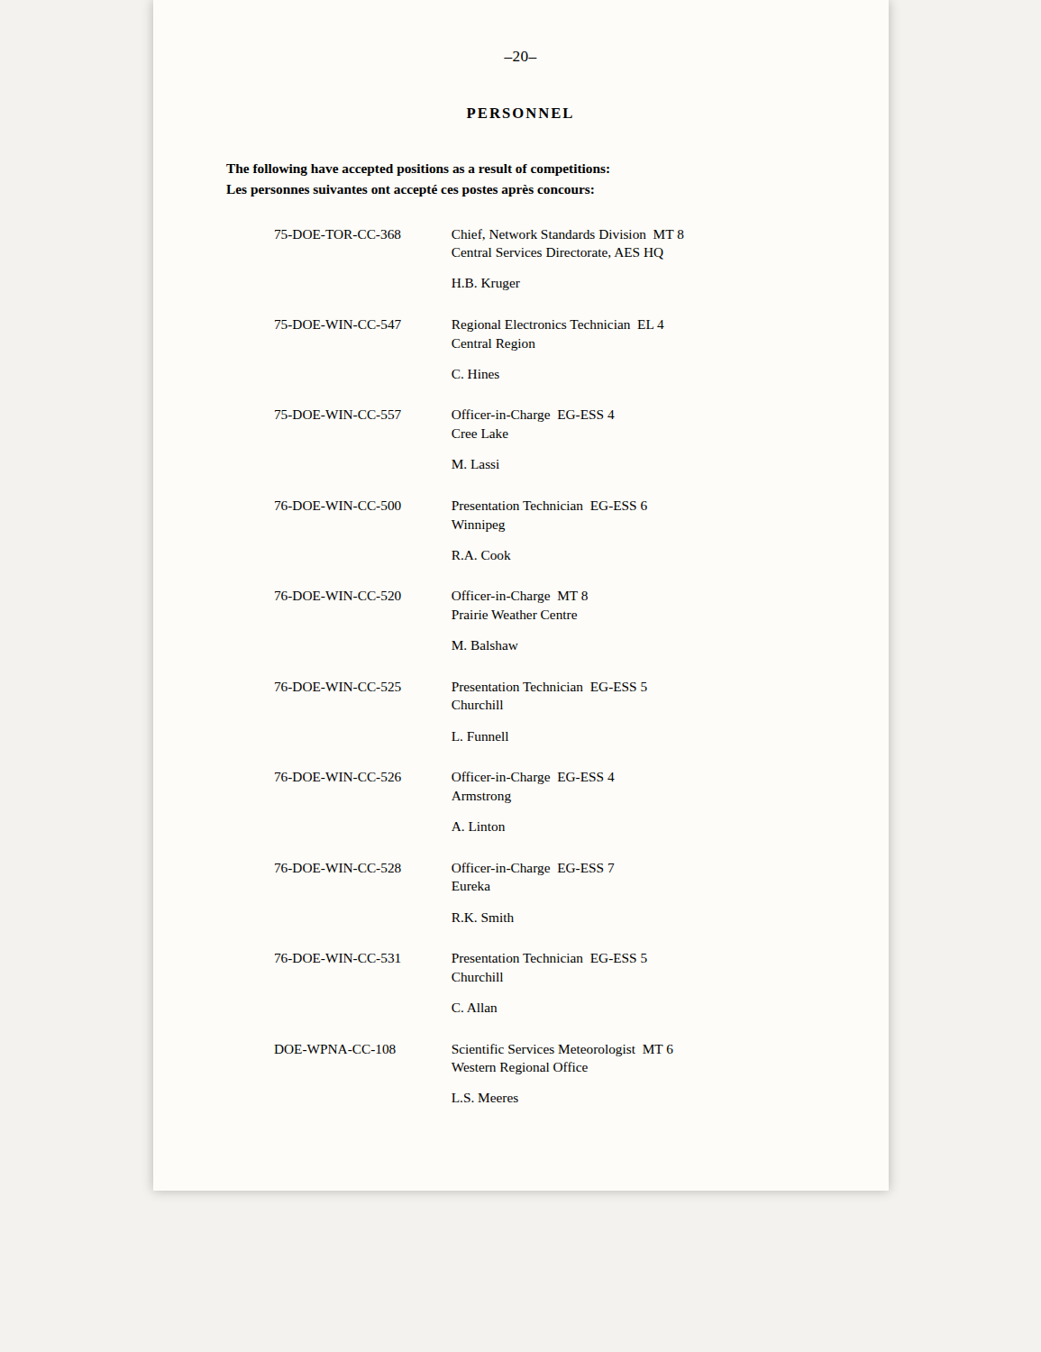–20–
Personnel
The following have accepted positions as a result of competitions:
Les personnes suivantes ont accepté ces postes après concours:
| 75-DOE-TOR-CC-368 | Chief, Network Standards Division MT 8 Central Services Directorate, AES HQ H.B. Kruger |
| 75-DOE-WIN-CC-547 | Regional Electronics Technician EL 4 Central Region C. Hines |
| 75-DOE-WIN-CC-557 | Officer-in-Charge EG-ESS 4 Cree Lake M. Lassi |
| 76-DOE-WIN-CC-500 | Presentation Technician EG-ESS 6 Winnipeg R.A. Cook |
| 76-DOE-WIN-CC-520 | Officer-in-Charge MT 8 Prairie Weather Centre M. Balshaw |
| 76-DOE-WIN-CC-525 | Presentation Technician EG-ESS 5 Churchill L. Funnell |
| 76-DOE-WIN-CC-526 | Officer-in-Charge EG-ESS 4 Armstrong A. Linton |
| 76-DOE-WIN-CC-528 | Officer-in-Charge EG-ESS 7 Eureka R.K. Smith |
| 76-DOE-WIN-CC-531 | Presentation Technician EG-ESS 5 Churchill C. Allan |
| DOE-WPNA-CC-108 | Scientific Services Meteorologist MT 6 Western Regional Office L.S. Meeres |